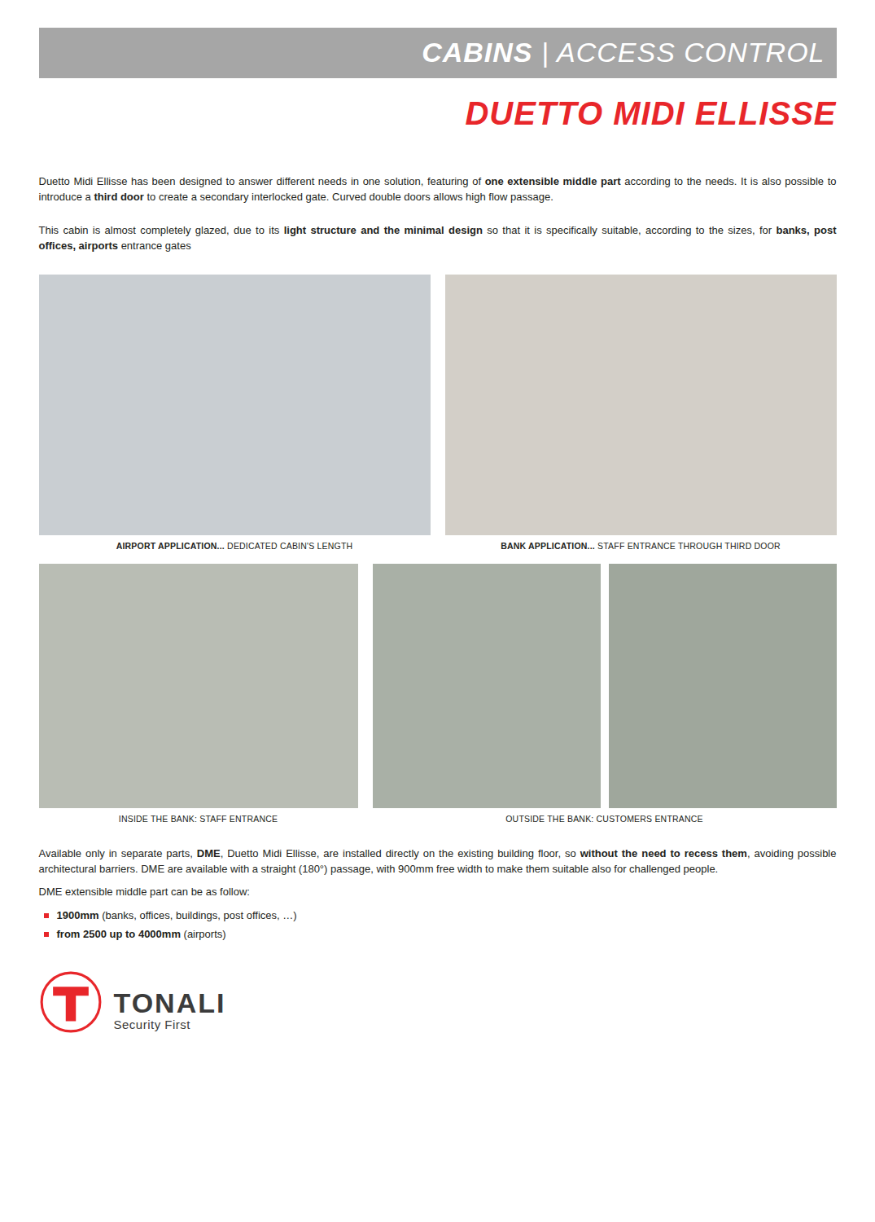CABINS | ACCESS CONTROL
DUETTO MIDI ELLISSE
Duetto Midi Ellisse has been designed to answer different needs in one solution, featuring of one extensible middle part according to the needs. It is also possible to introduce a third door to create a secondary interlocked gate. Curved double doors allows high flow passage.
This cabin is almost completely glazed, due to its light structure and the minimal design so that it is specifically suitable, according to the sizes, for banks, post offices, airports entrance gates
AIRPORT APPLICATION... DEDICATED CABIN'S LENGTH
BANK APPLICATION... STAFF ENTRANCE THROUGH THIRD DOOR
INSIDE THE BANK: STAFF ENTRANCE
OUTSIDE THE BANK: CUSTOMERS ENTRANCE
Available only in separate parts, DME, Duetto Midi Ellisse, are installed directly on the existing building floor, so without the need to recess them, avoiding possible architectural barriers. DME are available with a straight (180°) passage, with 900mm free width to make them suitable also for challenged people.
DME extensible middle part can be as follow:
1900mm (banks, offices, buildings, post offices, …)
from 2500 up to 4000mm (airports)
TONALI
Security First